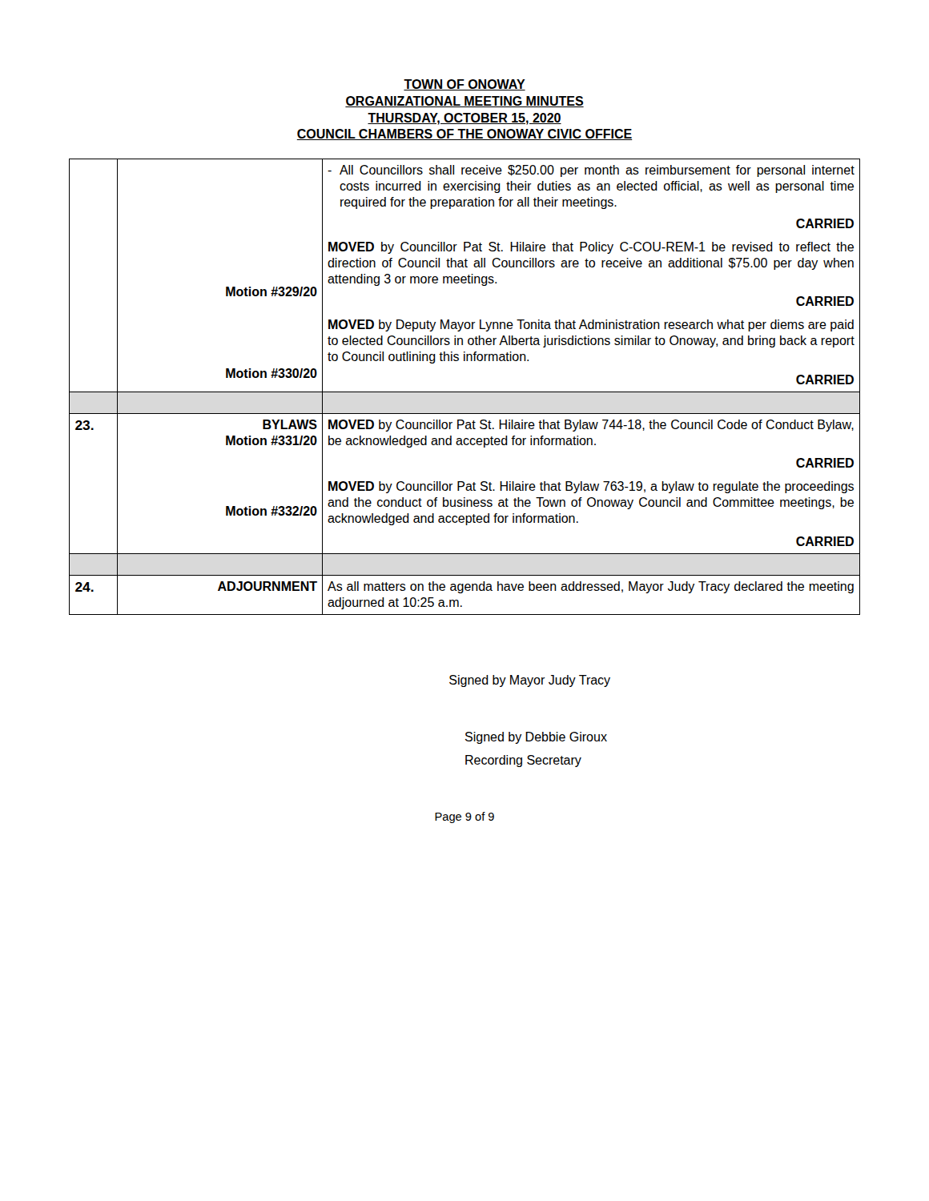TOWN OF ONOWAY
ORGANIZATIONAL MEETING MINUTES
THURSDAY, OCTOBER 15, 2020
COUNCIL CHAMBERS OF THE ONOWAY CIVIC OFFICE
| | Motion #329/20 Motion #330/20 | - All Councillors shall receive $250.00 per month as reimbursement for personal internet costs incurred in exercising their duties as an elected official, as well as personal time required for the preparation for all their meetings. CARRIED MOVED by Councillor Pat St. Hilaire that Policy C-COU-REM-1 be revised to reflect the direction of Council that all Councillors are to receive an additional $75.00 per day when attending 3 or more meetings. CARRIED MOVED by Deputy Mayor Lynne Tonita that Administration research what per diems are paid to elected Councillors in other Alberta jurisdictions similar to Onoway, and bring back a report to Council outlining this information. CARRIED |
| 23. | BYLAWS Motion #331/20 Motion #332/20 | MOVED by Councillor Pat St. Hilaire that Bylaw 744-18, the Council Code of Conduct Bylaw, be acknowledged and accepted for information. CARRIED MOVED by Councillor Pat St. Hilaire that Bylaw 763-19, a bylaw to regulate the proceedings and the conduct of business at the Town of Onoway Council and Committee meetings, be acknowledged and accepted for information. CARRIED |
| 24. | ADJOURNMENT | As all matters on the agenda have been addressed, Mayor Judy Tracy declared the meeting adjourned at 10:25 a.m. |
Signed by Mayor Judy Tracy
Signed by Debbie Giroux
Recording Secretary
Page 9 of 9